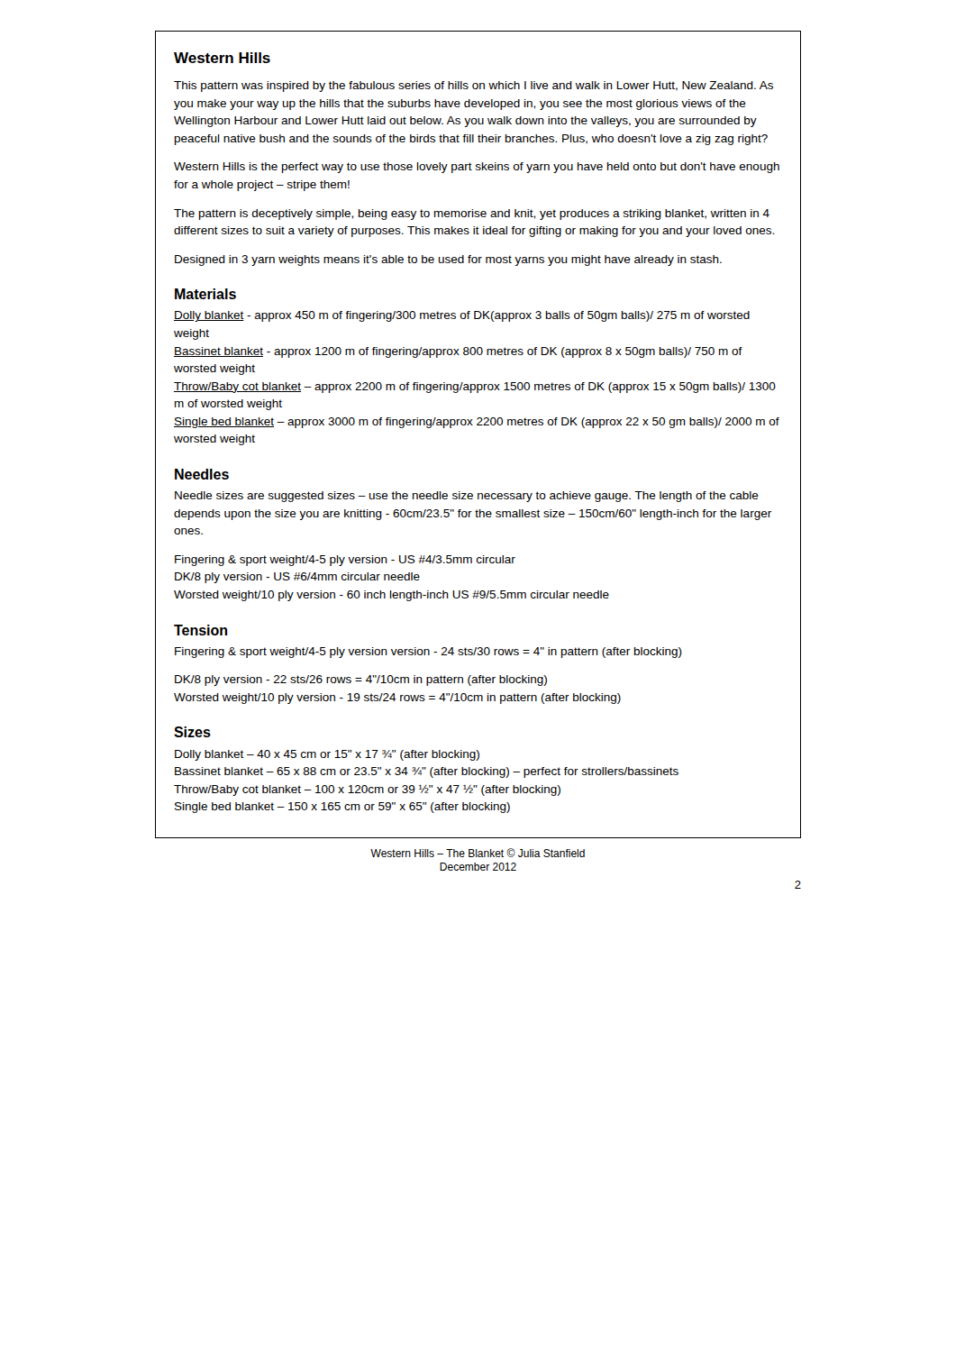Western Hills
This pattern was inspired by the fabulous series of hills on which I live and walk in Lower Hutt, New Zealand. As you make your way up the hills that the suburbs have developed in, you see the most glorious views of the Wellington Harbour and Lower Hutt laid out below. As you walk down into the valleys, you are surrounded by peaceful native bush and the sounds of the birds that fill their branches. Plus, who doesn't love a zig zag right?
Western Hills is the perfect way to use those lovely part skeins of yarn you have held onto but don't have enough for a whole project – stripe them!
The pattern is deceptively simple, being easy to memorise and knit, yet produces a striking blanket, written in 4 different sizes to suit a variety of purposes. This makes it ideal for gifting or making for you and your loved ones.
Designed in 3 yarn weights means it's able to be used for most yarns you might have already in stash.
Materials
Dolly blanket - approx 450 m of fingering/300 metres of DK(approx 3 balls of 50gm balls)/ 275 m of worsted weight
Bassinet blanket - approx 1200 m of fingering/approx 800 metres of DK (approx 8 x 50gm balls)/ 750 m of worsted weight
Throw/Baby cot blanket – approx 2200 m of fingering/approx 1500 metres of DK (approx 15 x 50gm balls)/ 1300 m of worsted weight
Single bed blanket – approx 3000 m of fingering/approx 2200 metres of DK (approx 22 x 50 gm balls)/ 2000 m of worsted weight
Needles
Needle sizes are suggested sizes – use the needle size necessary to achieve gauge. The length of the cable depends upon the size you are knitting - 60cm/23.5" for the smallest size – 150cm/60" length-inch for the larger ones.
Fingering & sport weight/4-5 ply version - US #4/3.5mm circular
DK/8 ply version - US #6/4mm circular needle
Worsted weight/10 ply version - 60 inch length-inch US #9/5.5mm circular needle
Tension
Fingering & sport weight/4-5 ply version version - 24 sts/30 rows = 4" in pattern (after blocking)
DK/8 ply version - 22 sts/26 rows = 4"/10cm in pattern (after blocking)
Worsted weight/10 ply version - 19 sts/24 rows = 4"/10cm in pattern (after blocking)
Sizes
Dolly blanket – 40 x 45 cm or 15" x 17 ¾" (after blocking)
Bassinet blanket – 65 x 88 cm or 23.5" x 34 ¾" (after blocking) – perfect for strollers/bassinets
Throw/Baby cot blanket – 100 x 120cm or 39 ½" x 47 ½" (after blocking)
Single bed blanket – 150 x 165 cm or 59" x 65" (after blocking)
Western Hills – The Blanket © Julia Stanfield
December 2012
2